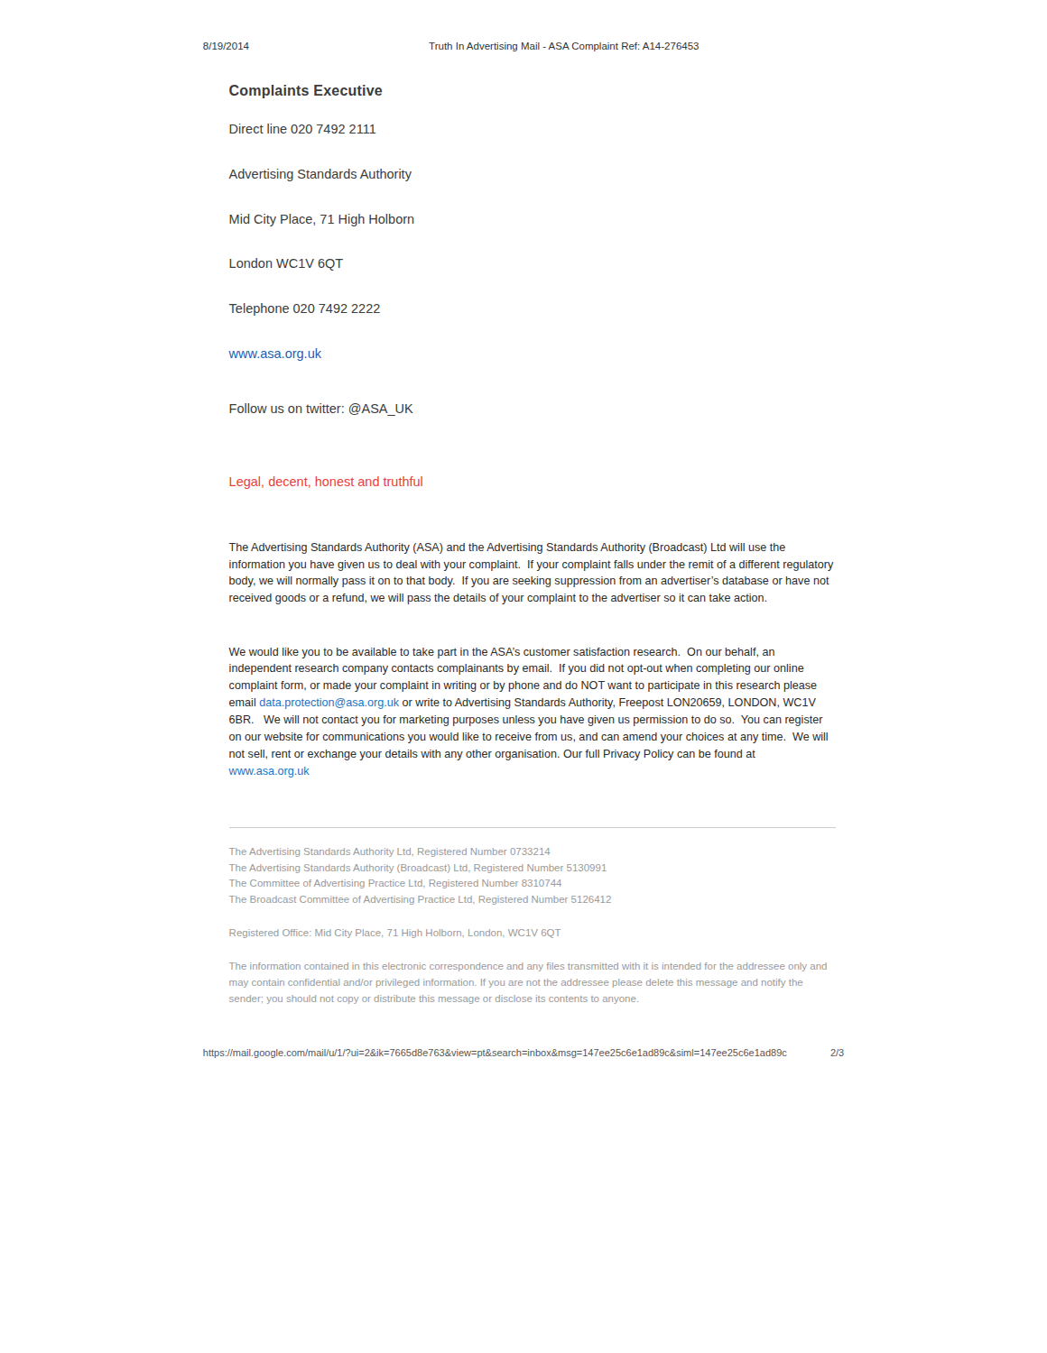8/19/2014 Truth In Advertising Mail - ASA Complaint Ref: A14-276453
Complaints Executive
Direct line 020 7492 2111
Advertising Standards Authority
Mid City Place, 71 High Holborn
London WC1V 6QT
Telephone 020 7492 2222
www.asa.org.uk
Follow us on twitter: @ASA_UK
Legal, decent, honest and truthful
The Advertising Standards Authority (ASA) and the Advertising Standards Authority (Broadcast) Ltd will use the information you have given us to deal with your complaint. If your complaint falls under the remit of a different regulatory body, we will normally pass it on to that body. If you are seeking suppression from an advertiser’s database or have not received goods or a refund, we will pass the details of your complaint to the advertiser so it can take action.
We would like you to be available to take part in the ASA’s customer satisfaction research. On our behalf, an independent research company contacts complainants by email. If you did not opt-out when completing our online complaint form, or made your complaint in writing or by phone and do NOT want to participate in this research please email data.protection@asa.org.uk or write to Advertising Standards Authority, Freepost LON20659, LONDON, WC1V 6BR. We will not contact you for marketing purposes unless you have given us permission to do so. You can register on our website for communications you would like to receive from us, and can amend your choices at any time. We will not sell, rent or exchange your details with any other organisation. Our full Privacy Policy can be found at www.asa.org.uk
The Advertising Standards Authority Ltd, Registered Number 0733214
The Advertising Standards Authority (Broadcast) Ltd, Registered Number 5130991
The Committee of Advertising Practice Ltd, Registered Number 8310744
The Broadcast Committee of Advertising Practice Ltd, Registered Number 5126412
Registered Office: Mid City Place, 71 High Holborn, London, WC1V 6QT
The information contained in this electronic correspondence and any files transmitted with it is intended for the addressee only and may contain confidential and/or privileged information. If you are not the addressee please delete this message and notify the sender; you should not copy or distribute this message or disclose its contents to anyone.
https://mail.google.com/mail/u/1/?ui=2&ik=7665d8e763&view=pt&search=inbox&msg=147ee25c6e1ad89c&siml=147ee25c6e1ad89c 2/3